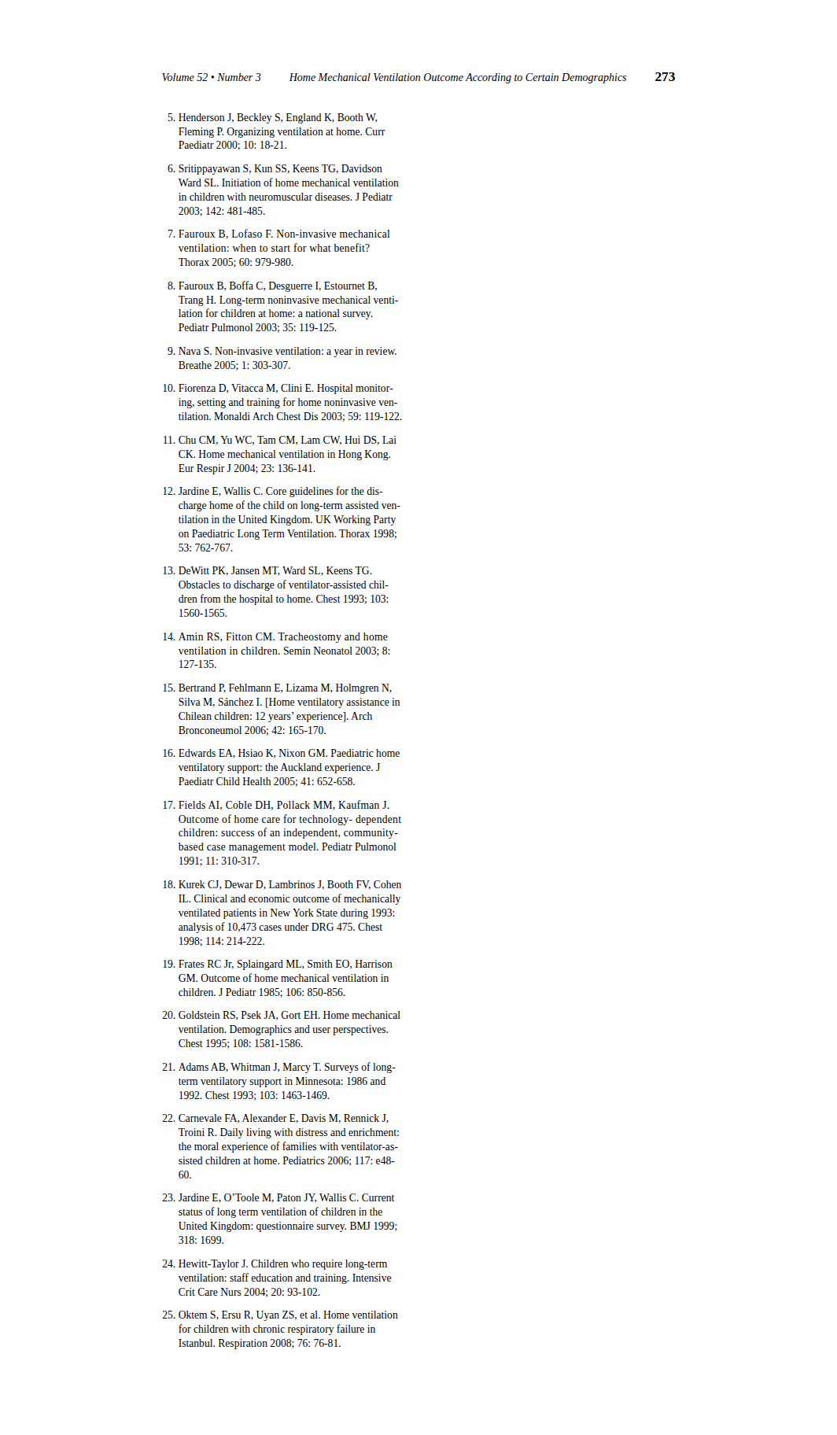Volume 52 • Number 3 Home Mechanical Ventilation Outcome According to Certain Demographics 273
Henderson J, Beckley S, England K, Booth W, Fleming P. Organizing ventilation at home. Curr Paediatr 2000; 10: 18-21.
Sritippayawan S, Kun SS, Keens TG, Davidson Ward SL. Initiation of home mechanical ventilation in children with neuromuscular diseases. J Pediatr 2003; 142: 481-485.
Fauroux B, Lofaso F. Non-invasive mechanical ventilation: when to start for what benefit? Thorax 2005; 60: 979-980.
Fauroux B, Boffa C, Desguerre I, Estournet B, Trang H. Long-term noninvasive mechanical ventilation for children at home: a national survey. Pediatr Pulmonol 2003; 35: 119-125.
Nava S. Non-invasive ventilation: a year in review. Breathe 2005; 1: 303-307.
Fiorenza D, Vitacca M, Clini E. Hospital monitoring, setting and training for home noninvasive ventilation. Monaldi Arch Chest Dis 2003; 59: 119-122.
Chu CM, Yu WC, Tam CM, Lam CW, Hui DS, Lai CK. Home mechanical ventilation in Hong Kong. Eur Respir J 2004; 23: 136-141.
Jardine E, Wallis C. Core guidelines for the discharge home of the child on long-term assisted ventilation in the United Kingdom. UK Working Party on Paediatric Long Term Ventilation. Thorax 1998; 53: 762-767.
DeWitt PK, Jansen MT, Ward SL, Keens TG. Obstacles to discharge of ventilator-assisted children from the hospital to home. Chest 1993; 103: 1560-1565.
Amin RS, Fitton CM. Tracheostomy and home ventilation in children. Semin Neonatol 2003; 8: 127-135.
Bertrand P, Fehlmann E, Lizama M, Holmgren N, Silva M, Sánchez I. [Home ventilatory assistance in Chilean children: 12 years’ experience]. Arch Bronconeumol 2006; 42: 165-170.
Edwards EA, Hsiao K, Nixon GM. Paediatric home ventilatory support: the Auckland experience. J Paediatr Child Health 2005; 41: 652-658.
Fields AI, Coble DH, Pollack MM, Kaufman J. Outcome of home care for technology- dependent children: success of an independent, community-based case management model. Pediatr Pulmonol 1991; 11: 310-317.
Kurek CJ, Dewar D, Lambrinos J, Booth FV, Cohen IL. Clinical and economic outcome of mechanically ventilated patients in New York State during 1993: analysis of 10,473 cases under DRG 475. Chest 1998; 114: 214-222.
Frates RC Jr, Splaingard ML, Smith EO, Harrison GM. Outcome of home mechanical ventilation in children. J Pediatr 1985; 106: 850-856.
Goldstein RS, Psek JA, Gort EH. Home mechanical ventilation. Demographics and user perspectives. Chest 1995; 108: 1581-1586.
Adams AB, Whitman J, Marcy T. Surveys of long-term ventilatory support in Minnesota: 1986 and 1992. Chest 1993; 103: 1463-1469.
Carnevale FA, Alexander E, Davis M, Rennick J, Troini R. Daily living with distress and enrichment: the moral experience of families with ventilator-assisted children at home. Pediatrics 2006; 117: e48-60.
Jardine E, O’Toole M, Paton JY, Wallis C. Current status of long term ventilation of children in the United Kingdom: questionnaire survey. BMJ 1999; 318: 1699.
Hewitt-Taylor J. Children who require long-term ventilation: staff education and training. Intensive Crit Care Nurs 2004; 20: 93-102.
Oktem S, Ersu R, Uyan ZS, et al. Home ventilation for children with chronic respiratory failure in Istanbul. Respiration 2008; 76: 76-81.